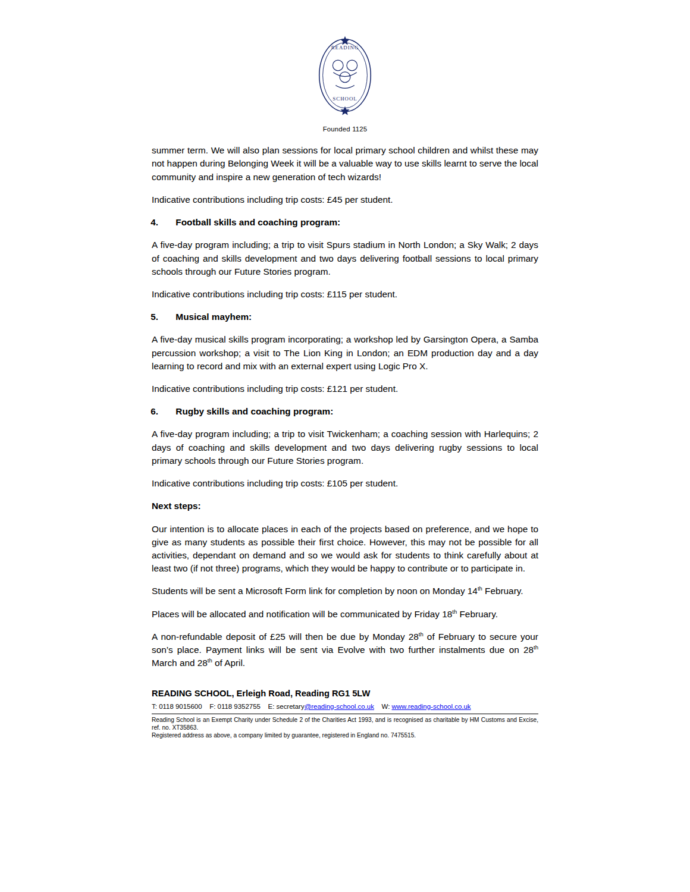READING SCHOOL
Founded 1125
summer term. We will also plan sessions for local primary school children and whilst these may not happen during Belonging Week it will be a valuable way to use skills learnt to serve the local community and inspire a new generation of tech wizards!
Indicative contributions including trip costs: £45 per student.
4. Football skills and coaching program:
A five-day program including; a trip to visit Spurs stadium in North London; a Sky Walk; 2 days of coaching and skills development and two days delivering football sessions to local primary schools through our Future Stories program.
Indicative contributions including trip costs: £115 per student.
5. Musical mayhem:
A five-day musical skills program incorporating; a workshop led by Garsington Opera, a Samba percussion workshop; a visit to The Lion King in London; an EDM production day and a day learning to record and mix with an external expert using Logic Pro X.
Indicative contributions including trip costs: £121 per student.
6. Rugby skills and coaching program:
A five-day program including; a trip to visit Twickenham; a coaching session with Harlequins; 2 days of coaching and skills development and two days delivering rugby sessions to local primary schools through our Future Stories program.
Indicative contributions including trip costs: £105 per student.
Next steps:
Our intention is to allocate places in each of the projects based on preference, and we hope to give as many students as possible their first choice. However, this may not be possible for all activities, dependant on demand and so we would ask for students to think carefully about at least two (if not three) programs, which they would be happy to contribute or to participate in.
Students will be sent a Microsoft Form link for completion by noon on Monday 14th February.
Places will be allocated and notification will be communicated by Friday 18th February.
A non-refundable deposit of £25 will then be due by Monday 28th of February to secure your son’s place. Payment links will be sent via Evolve with two further instalments due on 28th March and 28th of April.
READING SCHOOL, Erleigh Road, Reading RG1 5LW
T: 0118 9015600 F: 0118 9352755 E: secretary@reading-school.co.uk W: www.reading-school.co.uk
Reading School is an Exempt Charity under Schedule 2 of the Charities Act 1993, and is recognised as charitable by HM Customs and Excise, ref. no. XT35863.
Registered address as above, a company limited by guarantee, registered in England no. 7475515.